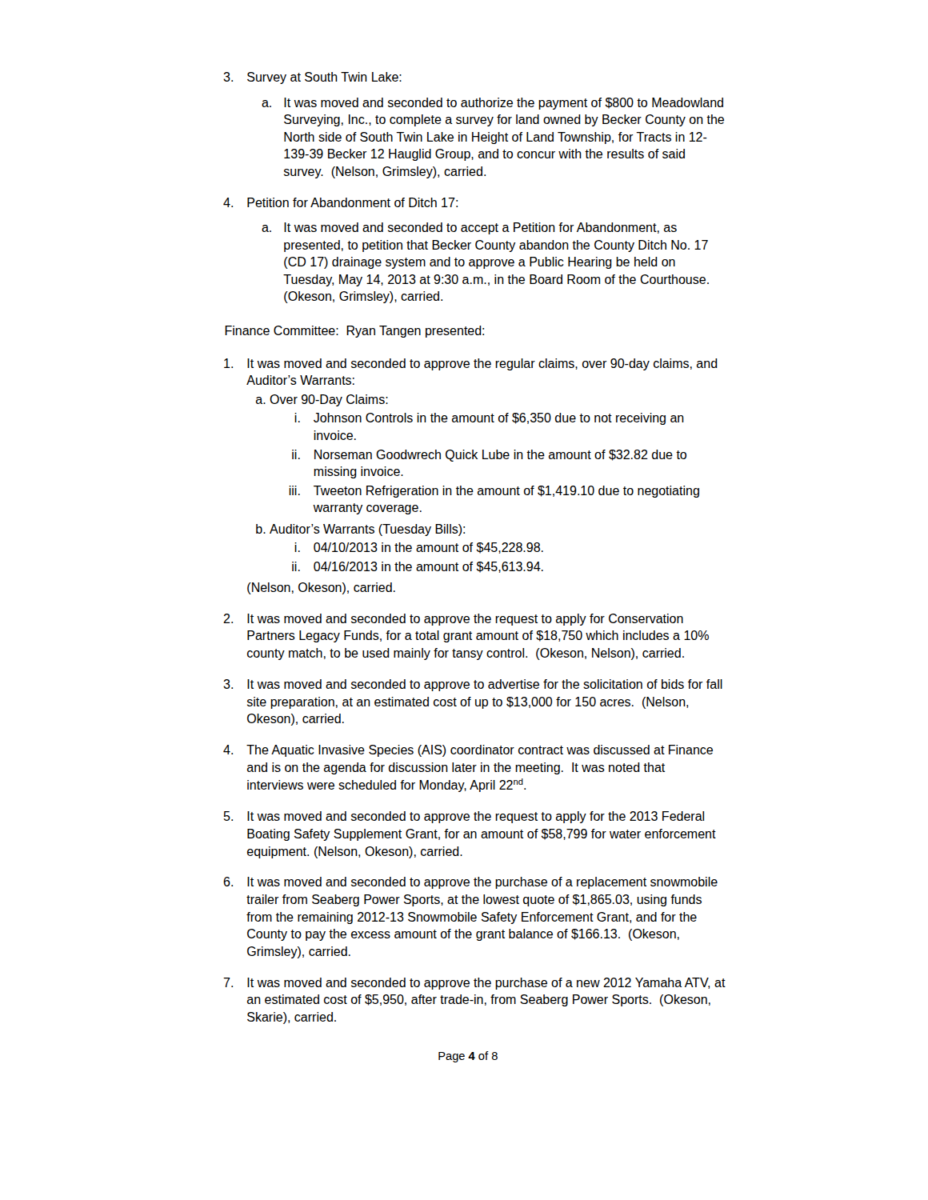Survey at South Twin Lake:
It was moved and seconded to authorize the payment of $800 to Meadowland Surveying, Inc., to complete a survey for land owned by Becker County on the North side of South Twin Lake in Height of Land Township, for Tracts in 12-139-39 Becker 12 Hauglid Group, and to concur with the results of said survey. (Nelson, Grimsley), carried.
Petition for Abandonment of Ditch 17:
It was moved and seconded to accept a Petition for Abandonment, as presented, to petition that Becker County abandon the County Ditch No. 17 (CD 17) drainage system and to approve a Public Hearing be held on Tuesday, May 14, 2013 at 9:30 a.m., in the Board Room of the Courthouse. (Okeson, Grimsley), carried.
Finance Committee: Ryan Tangen presented:
It was moved and seconded to approve the regular claims, over 90-day claims, and Auditor’s Warrants:
Over 90-Day Claims:
Johnson Controls in the amount of $6,350 due to not receiving an invoice.
Norseman Goodwrech Quick Lube in the amount of $32.82 due to missing invoice.
Tweeton Refrigeration in the amount of $1,419.10 due to negotiating warranty coverage.
Auditor’s Warrants (Tuesday Bills):
04/10/2013 in the amount of $45,228.98.
04/16/2013 in the amount of $45,613.94.
(Nelson, Okeson), carried.
It was moved and seconded to approve the request to apply for Conservation Partners Legacy Funds, for a total grant amount of $18,750 which includes a 10% county match, to be used mainly for tansy control. (Okeson, Nelson), carried.
It was moved and seconded to approve to advertise for the solicitation of bids for fall site preparation, at an estimated cost of up to $13,000 for 150 acres. (Nelson, Okeson), carried.
The Aquatic Invasive Species (AIS) coordinator contract was discussed at Finance and is on the agenda for discussion later in the meeting. It was noted that interviews were scheduled for Monday, April 22nd.
It was moved and seconded to approve the request to apply for the 2013 Federal Boating Safety Supplement Grant, for an amount of $58,799 for water enforcement equipment. (Nelson, Okeson), carried.
It was moved and seconded to approve the purchase of a replacement snowmobile trailer from Seaberg Power Sports, at the lowest quote of $1,865.03, using funds from the remaining 2012-13 Snowmobile Safety Enforcement Grant, and for the County to pay the excess amount of the grant balance of $166.13. (Okeson, Grimsley), carried.
It was moved and seconded to approve the purchase of a new 2012 Yamaha ATV, at an estimated cost of $5,950, after trade-in, from Seaberg Power Sports. (Okeson, Skarie), carried.
Page 4 of 8